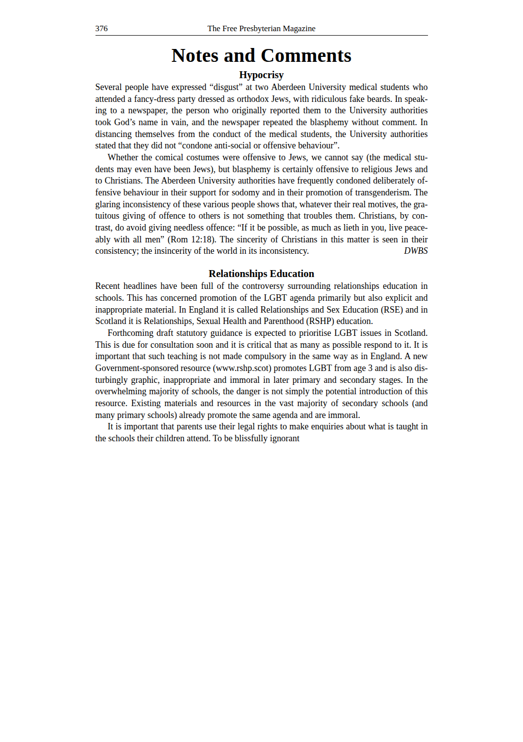376 The Free Presbyterian Magazine
Notes and Comments
Hypocrisy
Several people have expressed “disgust” at two Aberdeen University medical students who attended a fancy-dress party dressed as orthodox Jews, with ridiculous fake beards. In speaking to a newspaper, the person who originally reported them to the University authorities took God’s name in vain, and the newspaper repeated the blasphemy without comment. In distancing themselves from the conduct of the medical students, the University authorities stated that they did not “condone anti-social or offensive behaviour”.
Whether the comical costumes were offensive to Jews, we cannot say (the medical students may even have been Jews), but blasphemy is certainly offensive to religious Jews and to Christians. The Aberdeen University authorities have frequently condoned deliberately offensive behaviour in their support for sodomy and in their promotion of transgenderism. The glaring inconsistency of these various people shows that, whatever their real motives, the gratuitous giving of offence to others is not something that troubles them. Christians, by contrast, do avoid giving needless offence: “If it be possible, as much as lieth in you, live peaceably with all men” (Rom 12:18). The sincerity of Christians in this matter is seen in their consistency; the insincerity of the world in its inconsistency. DWBS
Relationships Education
Recent headlines have been full of the controversy surrounding relationships education in schools. This has concerned promotion of the LGBT agenda primarily but also explicit and inappropriate material. In England it is called Relationships and Sex Education (RSE) and in Scotland it is Relationships, Sexual Health and Parenthood (RSHP) education.
Forthcoming draft statutory guidance is expected to prioritise LGBT issues in Scotland. This is due for consultation soon and it is critical that as many as possible respond to it. It is important that such teaching is not made compulsory in the same way as in England. A new Government-sponsored resource (www.rshp.scot) promotes LGBT from age 3 and is also disturbingly graphic, inappropriate and immoral in later primary and secondary stages. In the overwhelming majority of schools, the danger is not simply the potential introduction of this resource. Existing materials and resources in the vast majority of secondary schools (and many primary schools) already promote the same agenda and are immoral.
It is important that parents use their legal rights to make enquiries about what is taught in the schools their children attend. To be blissfully ignorant